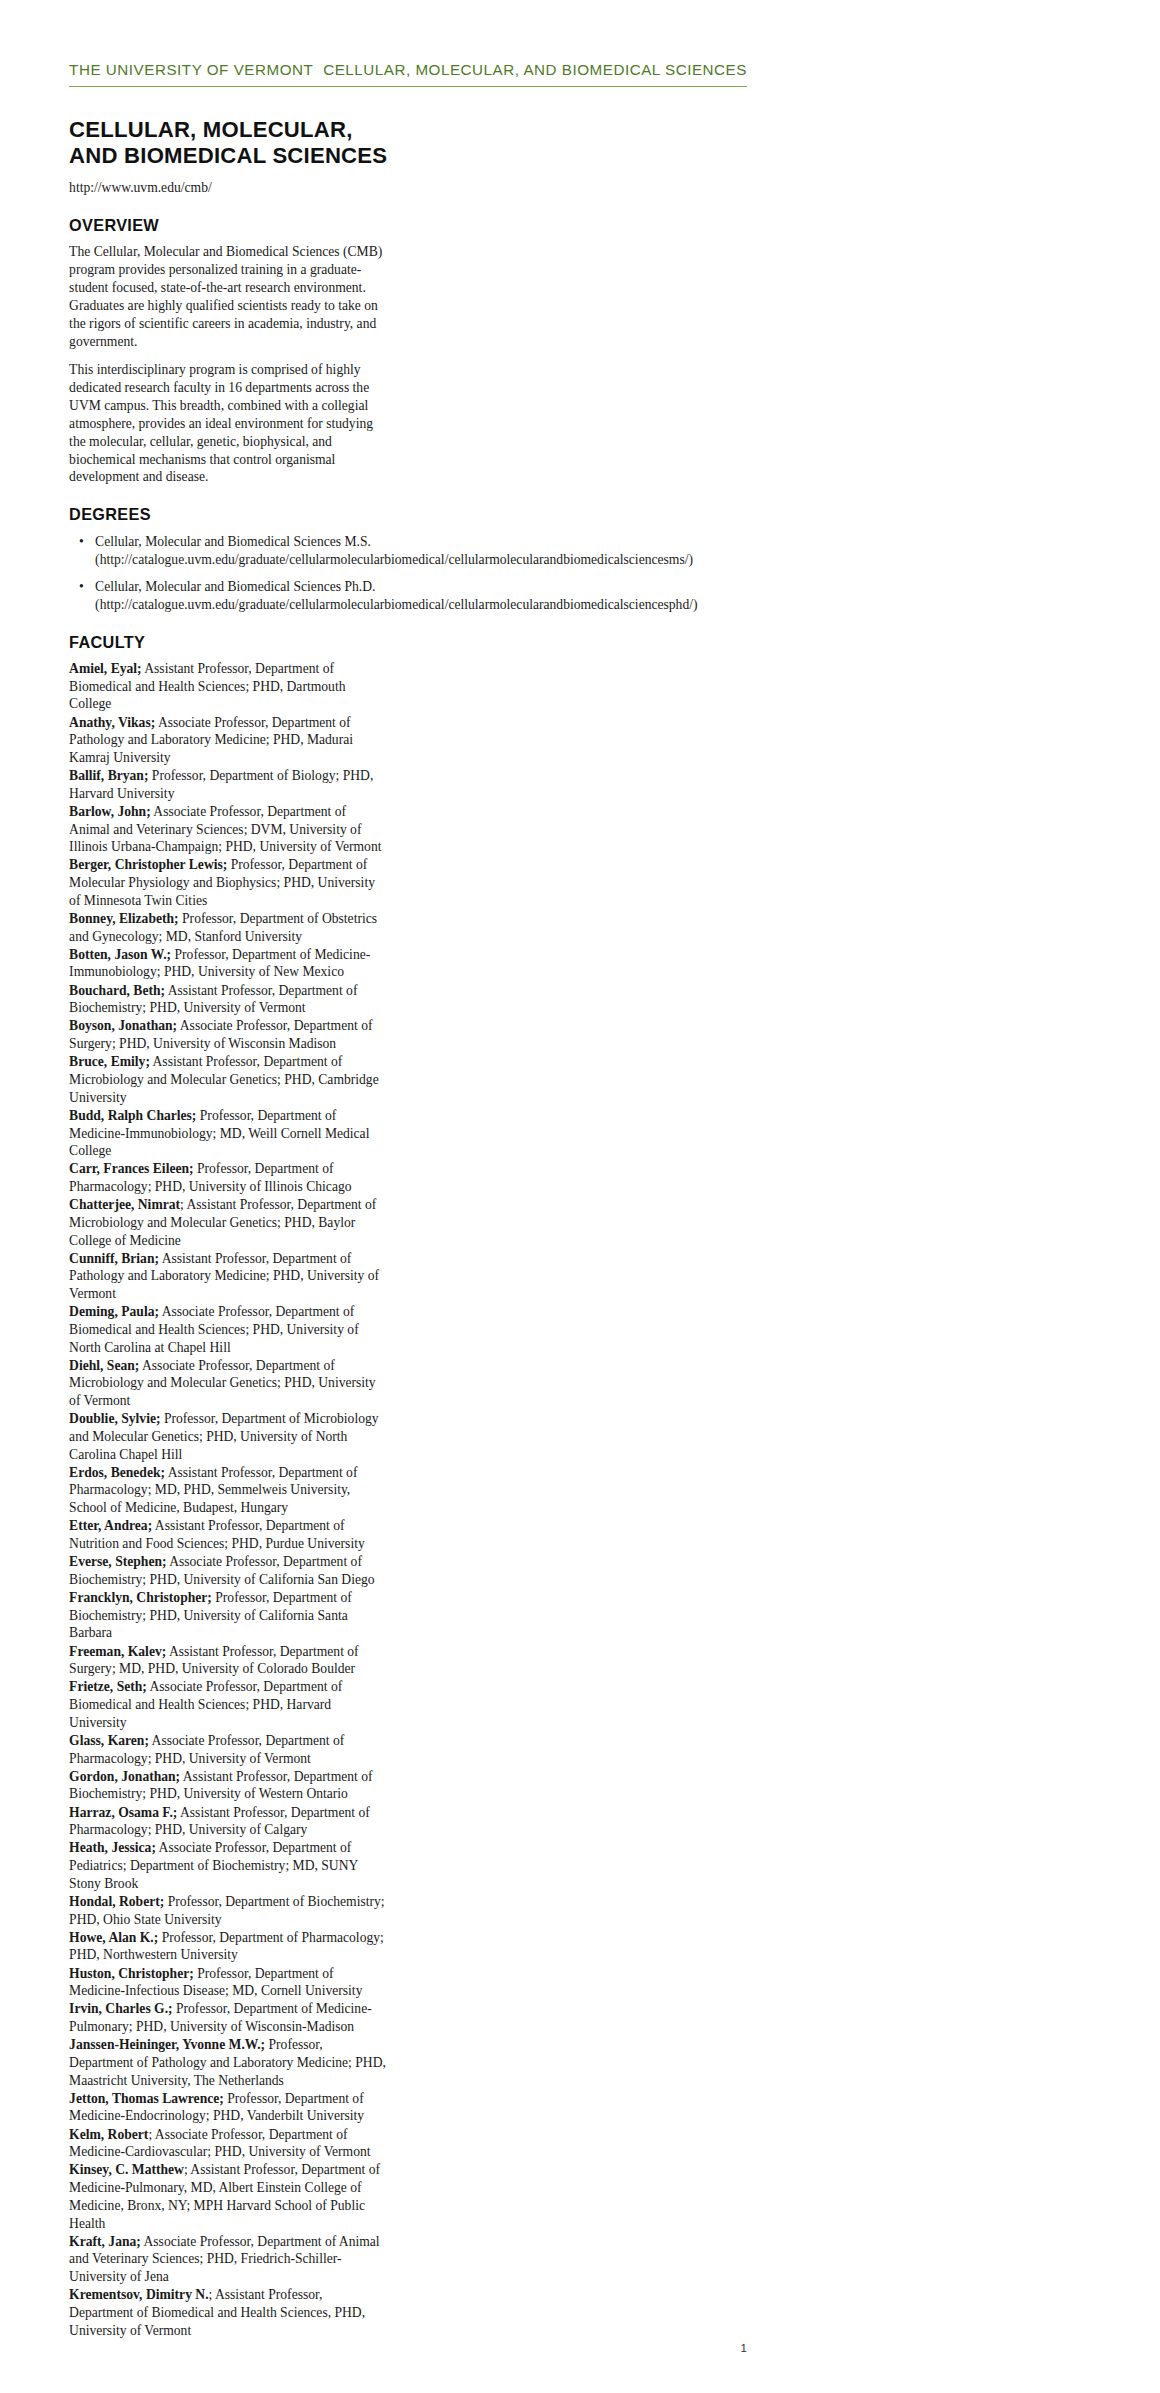The University of Vermont Cellular, Molecular, and Biomedical Sciences
Cellular, Molecular, and Biomedical Sciences
http://www.uvm.edu/cmb/
Overview
The Cellular, Molecular and Biomedical Sciences (CMB) program provides personalized training in a graduate-student focused, state-of-the-art research environment. Graduates are highly qualified scientists ready to take on the rigors of scientific careers in academia, industry, and government.
This interdisciplinary program is comprised of highly dedicated research faculty in 16 departments across the UVM campus. This breadth, combined with a collegial atmosphere, provides an ideal environment for studying the molecular, cellular, genetic, biophysical, and biochemical mechanisms that control organismal development and disease.
Degrees
Cellular, Molecular and Biomedical Sciences M.S. (http://catalogue.uvm.edu/graduate/cellularmolecularbiomedical/cellularmolecularandbiomedicalsciencesms/)
Cellular, Molecular and Biomedical Sciences Ph.D. (http://catalogue.uvm.edu/graduate/cellularmolecularbiomedical/cellularmolecularandbiomedicalsciencesphd/)
Faculty
Amiel, Eyal; Assistant Professor, Department of Biomedical and Health Sciences; PHD, Dartmouth College
Anathy, Vikas; Associate Professor, Department of Pathology and Laboratory Medicine; PHD, Madurai Kamraj University
Ballif, Bryan; Professor, Department of Biology; PHD, Harvard University
Barlow, John; Associate Professor, Department of Animal and Veterinary Sciences; DVM, University of Illinois Urbana-Champaign; PHD, University of Vermont
Berger, Christopher Lewis; Professor, Department of Molecular Physiology and Biophysics; PHD, University of Minnesota Twin Cities
Bonney, Elizabeth; Professor, Department of Obstetrics and Gynecology; MD, Stanford University
Botten, Jason W.; Professor, Department of Medicine-Immunobiology; PHD, University of New Mexico
Bouchard, Beth; Assistant Professor, Department of Biochemistry; PHD, University of Vermont
Boyson, Jonathan; Associate Professor, Department of Surgery; PHD, University of Wisconsin Madison
Bruce, Emily; Assistant Professor, Department of Microbiology and Molecular Genetics; PHD, Cambridge University
Budd, Ralph Charles; Professor, Department of Medicine-Immunobiology; MD, Weill Cornell Medical College
Carr, Frances Eileen; Professor, Department of Pharmacology; PHD, University of Illinois Chicago
Chatterjee, Nimrat; Assistant Professor, Department of Microbiology and Molecular Genetics; PHD, Baylor College of Medicine
Cunniff, Brian; Assistant Professor, Department of Pathology and Laboratory Medicine; PHD, University of Vermont
Deming, Paula; Associate Professor, Department of Biomedical and Health Sciences; PHD, University of North Carolina at Chapel Hill
Diehl, Sean; Associate Professor, Department of Microbiology and Molecular Genetics; PHD, University of Vermont
Doublie, Sylvie; Professor, Department of Microbiology and Molecular Genetics; PHD, University of North Carolina Chapel Hill
Erdos, Benedek; Assistant Professor, Department of Pharmacology; MD, PHD, Semmelweis University, School of Medicine, Budapest, Hungary
Etter, Andrea; Assistant Professor, Department of Nutrition and Food Sciences; PHD, Purdue University
Everse, Stephen; Associate Professor, Department of Biochemistry; PHD, University of California San Diego
Francklyn, Christopher; Professor, Department of Biochemistry; PHD, University of California Santa Barbara
Freeman, Kalev; Assistant Professor, Department of Surgery; MD, PHD, University of Colorado Boulder
Frietze, Seth; Associate Professor, Department of Biomedical and Health Sciences; PHD, Harvard University
Glass, Karen; Associate Professor, Department of Pharmacology; PHD, University of Vermont
Gordon, Jonathan; Assistant Professor, Department of Biochemistry; PHD, University of Western Ontario
Harraz, Osama F.; Assistant Professor, Department of Pharmacology; PHD, University of Calgary
Heath, Jessica; Associate Professor, Department of Pediatrics; Department of Biochemistry; MD, SUNY Stony Brook
Hondal, Robert; Professor, Department of Biochemistry; PHD, Ohio State University
Howe, Alan K.; Professor, Department of Pharmacology; PHD, Northwestern University
Huston, Christopher; Professor, Department of Medicine-Infectious Disease; MD, Cornell University
Irvin, Charles G.; Professor, Department of Medicine-Pulmonary; PHD, University of Wisconsin-Madison
Janssen-Heininger, Yvonne M.W.; Professor, Department of Pathology and Laboratory Medicine; PHD, Maastricht University, The Netherlands
Jetton, Thomas Lawrence; Professor, Department of Medicine-Endocrinology; PHD, Vanderbilt University
Kelm, Robert; Associate Professor, Department of Medicine-Cardiovascular; PHD, University of Vermont
Kinsey, C. Matthew; Assistant Professor, Department of Medicine-Pulmonary, MD, Albert Einstein College of Medicine, Bronx, NY; MPH Harvard School of Public Health
Kraft, Jana; Associate Professor, Department of Animal and Veterinary Sciences; PHD, Friedrich-Schiller-University of Jena
Krementsov, Dimitry N.; Assistant Professor, Department of Biomedical and Health Sciences, PHD, University of Vermont
1